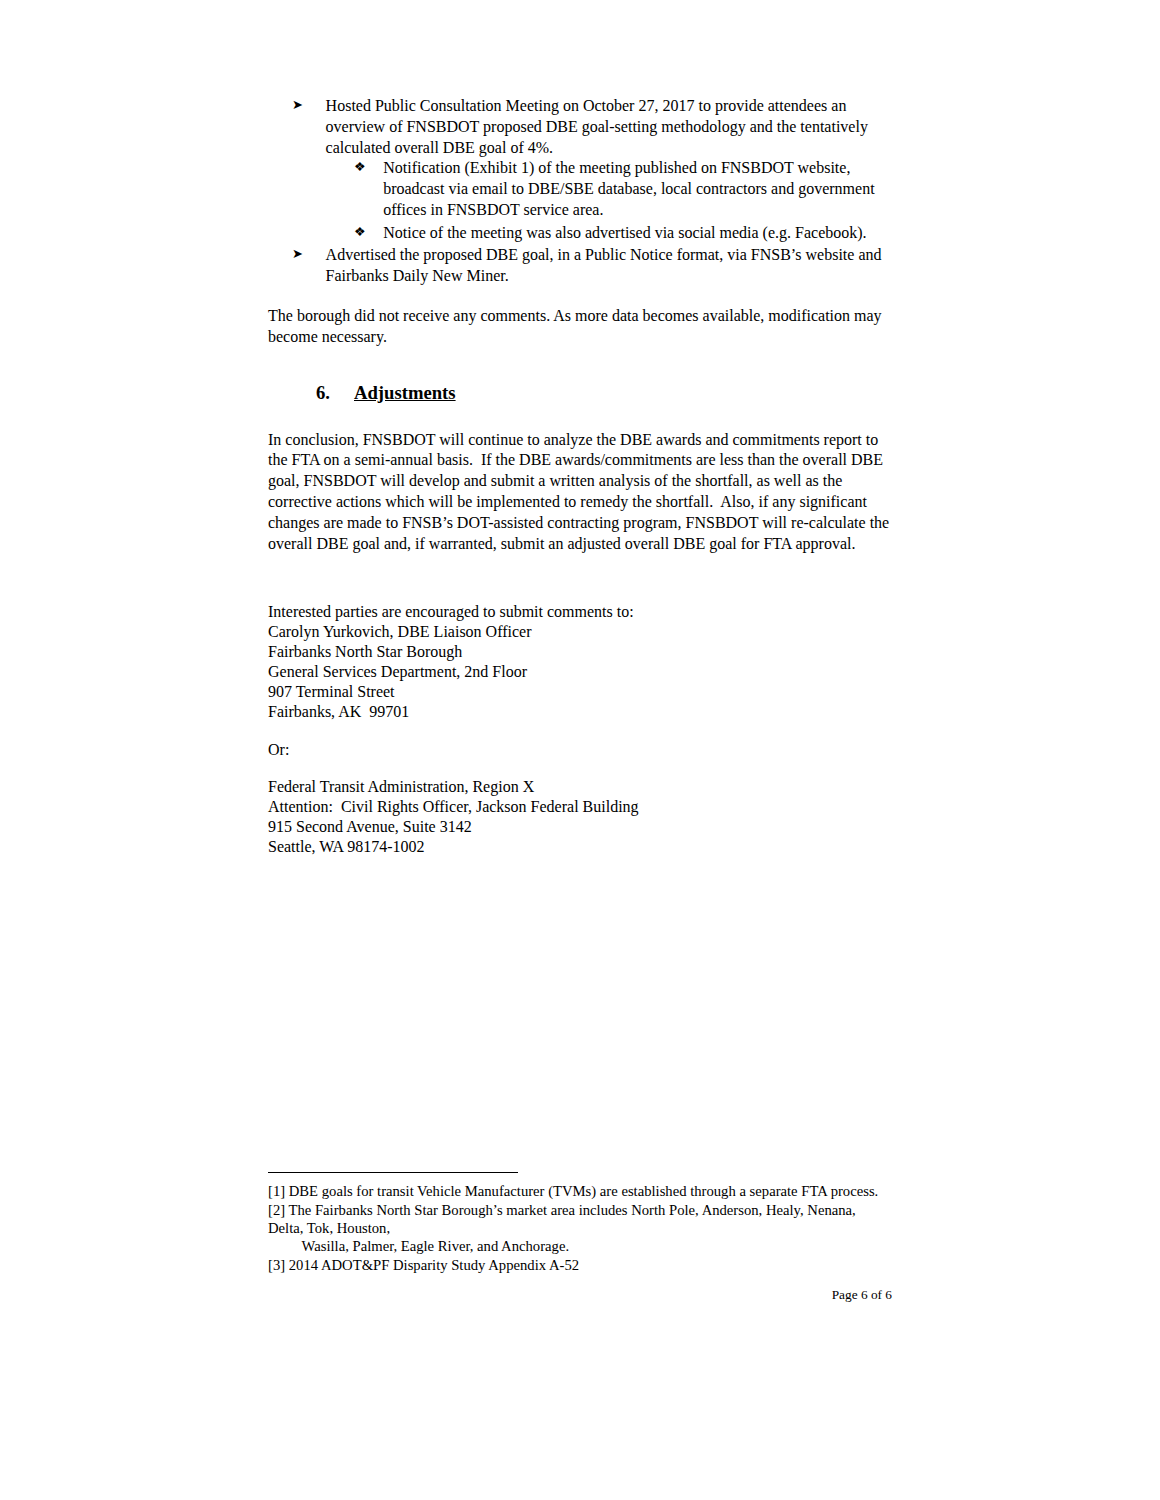Hosted Public Consultation Meeting on October 27, 2017 to provide attendees an overview of FNSBDOT proposed DBE goal-setting methodology and the tentatively calculated overall DBE goal of 4%.
Notification (Exhibit 1) of the meeting published on FNSBDOT website, broadcast via email to DBE/SBE database, local contractors and government offices in FNSBDOT service area.
Notice of the meeting was also advertised via social media (e.g. Facebook).
Advertised the proposed DBE goal, in a Public Notice format, via FNSB’s website and Fairbanks Daily New Miner.
The borough did not receive any comments. As more data becomes available, modification may become necessary.
6. Adjustments
In conclusion, FNSBDOT will continue to analyze the DBE awards and commitments report to the FTA on a semi-annual basis. If the DBE awards/commitments are less than the overall DBE goal, FNSBDOT will develop and submit a written analysis of the shortfall, as well as the corrective actions which will be implemented to remedy the shortfall. Also, if any significant changes are made to FNSB’s DOT-assisted contracting program, FNSBDOT will re-calculate the overall DBE goal and, if warranted, submit an adjusted overall DBE goal for FTA approval.
Interested parties are encouraged to submit comments to:
Carolyn Yurkovich, DBE Liaison Officer
Fairbanks North Star Borough
General Services Department, 2nd Floor
907 Terminal Street
Fairbanks, AK 99701
Or:
Federal Transit Administration, Region X
Attention: Civil Rights Officer, Jackson Federal Building
915 Second Avenue, Suite 3142
Seattle, WA 98174-1002
[1] DBE goals for transit Vehicle Manufacturer (TVMs) are established through a separate FTA process.
[2] The Fairbanks North Star Borough’s market area includes North Pole, Anderson, Healy, Nenana, Delta, Tok, Houston, Wasilla, Palmer, Eagle River, and Anchorage.
[3] 2014 ADOT&PF Disparity Study Appendix A-52
Page 6 of 6